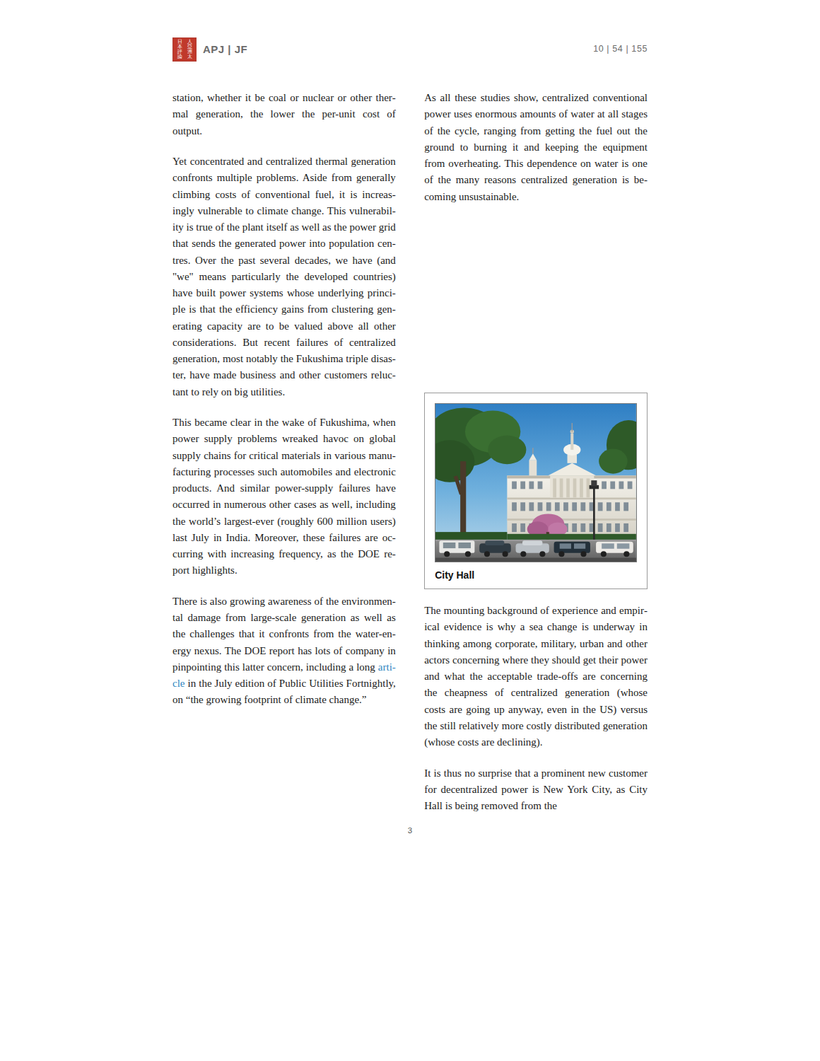日人 本亞 評洲 論太
APJ | JF
10 | 54 | 155
station, whether it be coal or nuclear or other thermal generation, the lower the per-unit cost of output.
Yet concentrated and centralized thermal generation confronts multiple problems. Aside from generally climbing costs of conventional fuel, it is increasingly vulnerable to climate change. This vulnerability is true of the plant itself as well as the power grid that sends the generated power into population centres. Over the past several decades, we have (and "we" means particularly the developed countries) have built power systems whose underlying principle is that the efficiency gains from clustering generating capacity are to be valued above all other considerations. But recent failures of centralized generation, most notably the Fukushima triple disaster, have made business and other customers reluctant to rely on big utilities.
This became clear in the wake of Fukushima, when power supply problems wreaked havoc on global supply chains for critical materials in various manufacturing processes such automobiles and electronic products. And similar power-supply failures have occurred in numerous other cases as well, including the world’s largest-ever (roughly 600 million users) last July in India. Moreover, these failures are occurring with increasing frequency, as the DOE report highlights.
There is also growing awareness of the environmental damage from large-scale generation as well as the challenges that it confronts from the water-energy nexus. The DOE report has lots of company in pinpointing this latter concern, including a long article in the July edition of Public Utilities Fortnightly, on “the growing footprint of climate change.”
As all these studies show, centralized conventional power uses enormous amounts of water at all stages of the cycle, ranging from getting the fuel out the ground to burning it and keeping the equipment from overheating. This dependence on water is one of the many reasons centralized generation is becoming unsustainable.
City Hall
The mounting background of experience and empirical evidence is why a sea change is underway in thinking among corporate, military, urban and other actors concerning where they should get their power and what the acceptable trade-offs are concerning the cheapness of centralized generation (whose costs are going up anyway, even in the US) versus the still relatively more costly distributed generation (whose costs are declining).
It is thus no surprise that a prominent new customer for decentralized power is New York City, as City Hall is being removed from the
3